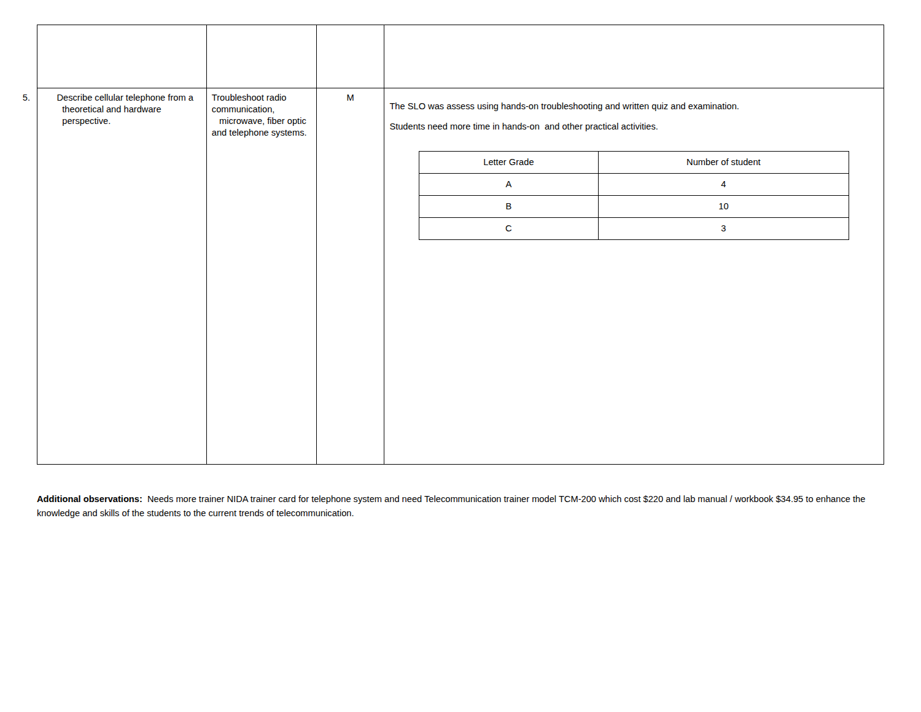| 5. Describe cellular telephone from a theoretical and hardware perspective. | Troubleshoot radio communication, microwave, fiber optic and telephone systems. | M | The SLO was assess using hands-on troubleshooting and written quiz and examination. Students need more time in hands-on and other practical activities. / Letter Grade / Number of student / / A / 4 / / B / 10 / / C / 3 / |
Additional observations: Needs more trainer NIDA trainer card for telephone system and need Telecommunication trainer model TCM-200 which cost $220 and lab manual / workbook $34.95 to enhance the knowledge and skills of the students to the current trends of telecommunication.